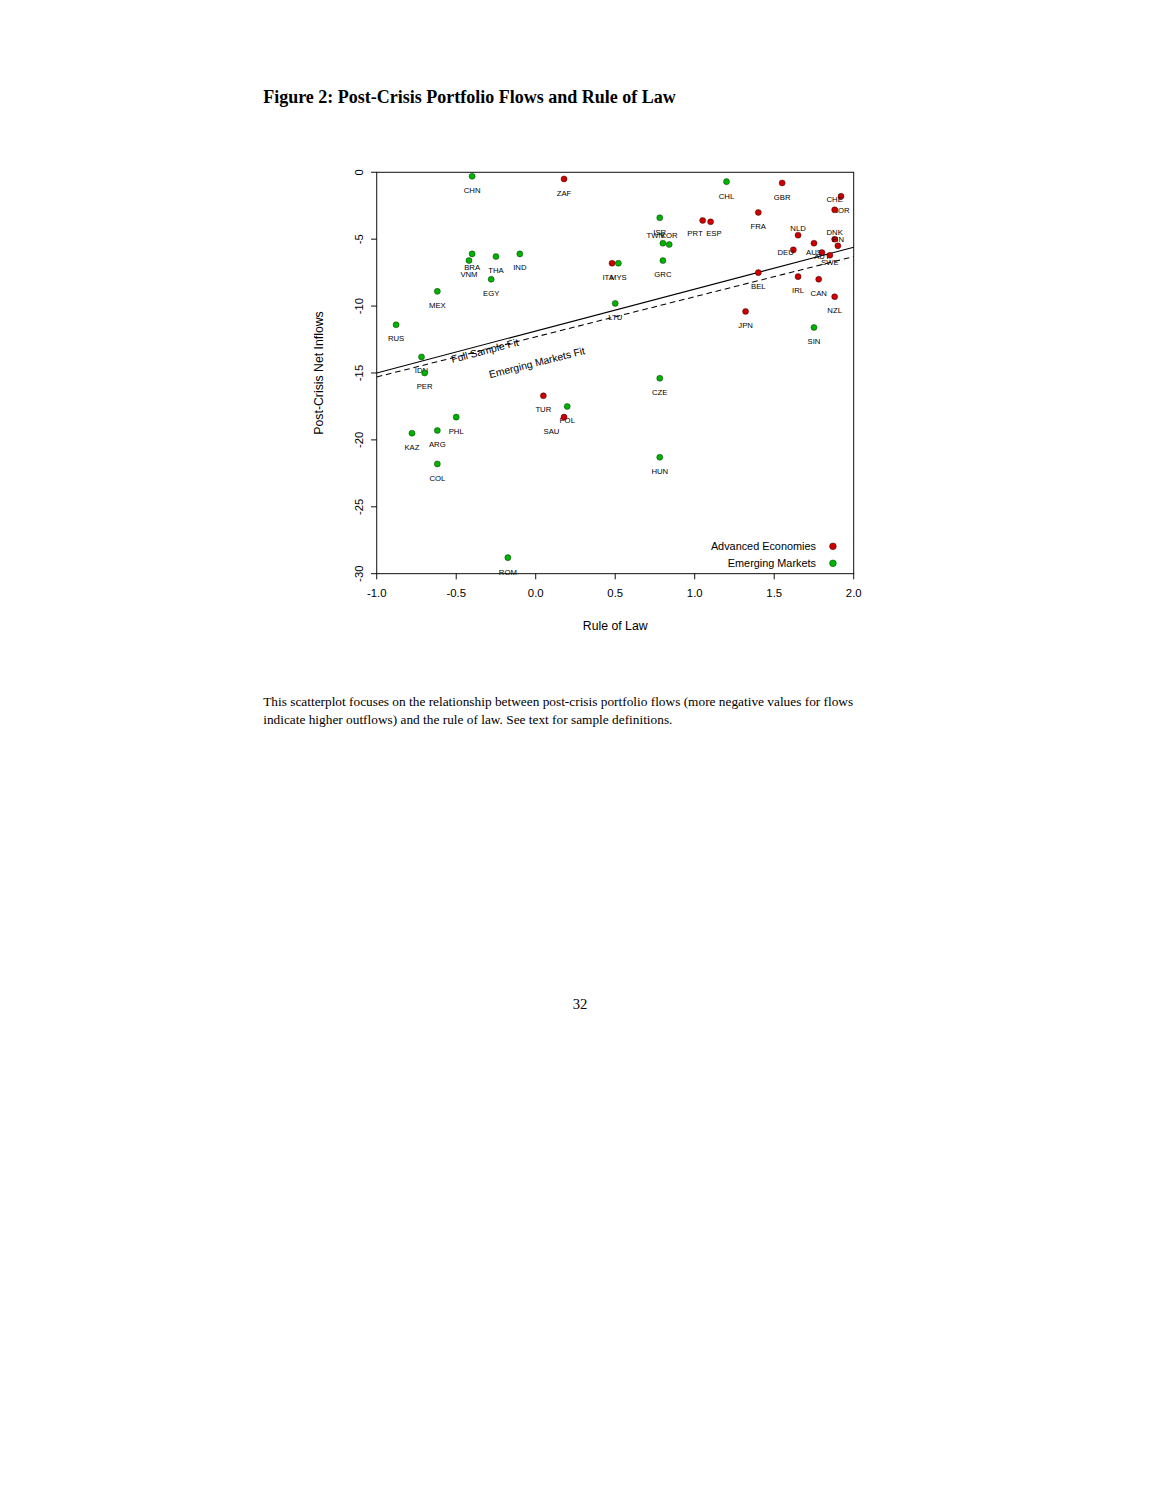Figure 2: Post-Crisis Portfolio Flows and Rule of Law
0 -5 -10 -15 -20 -25 -30 -1.0 -0.5 0.0 0.5 1.0 1.5 2.0 Rule of Law Post-Crisis Net Inflows Full Sample Fit Emerging Markets Fit CHN CHL ISR TWN KOR GRC IND THA BRA VNM MYS EGY MEX LTU RUS SIN IDN PER CZE POL PHL ARG KAZ COL HUN ROM ZAF GBR NOR CHE FRA PRT ESP NLD DNK AUS FIN DEU AUT SWE ITA BEL IRL CAN NZL JPN TUR SAU Advanced Economies Emerging Markets
This scatterplot focuses on the relationship between post-crisis portfolio flows (more negative values for flows indicate higher outflows) and the rule of law. See text for sample definitions.
32